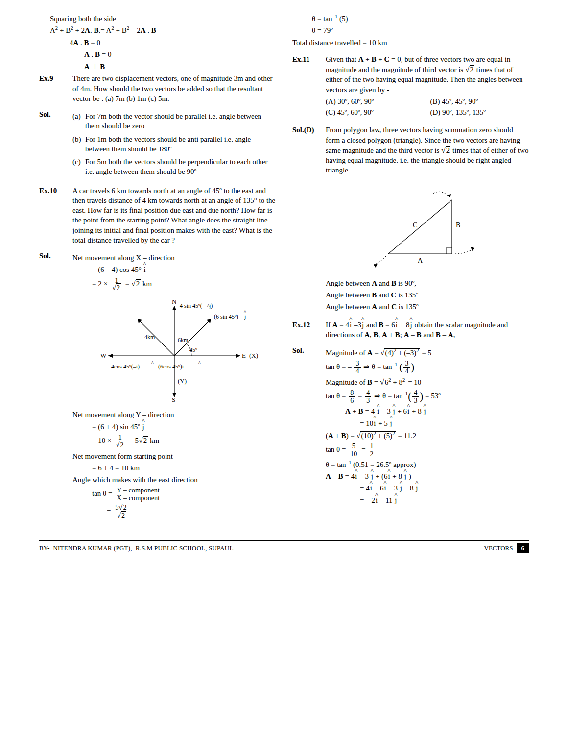Squaring both the side
A2 + B2 + 2A. B.= A2 + B2 – 2A . B
4A . B = 0
A . B = 0
A ⊥ B
Ex.9
There are two displacement vectors, one of magnitude 3m and other of 4m. How should the two vectors be added so that the resultant vector be : (a) 7m (b) 1m (c) 5m.
Sol.
(a) For 7m both the vector should be parallel i.e. angle between them should be zero
(b) For 1m both the vectors should be anti parallel i.e. angle between them should be 180º
(c) For 5m both the vectors should be perpendicular to each other i.e. angle between them should be 90º
Ex.10
A car travels 6 km towards north at an angle of 45º to the east and then travels distance of 4 km towards north at an angle of 135° to the east. How far is its final position due east and due north? How far is the point from the starting point? What angle does the straight line joining its initial and final position makes with the east? What is the total distance travelled by the car ?
Sol.
Net movement along X – direction
= (6 – 4) cos 45° i
= 2 × 1√2 = √2 km
N S E W (X) (Y) 4 sin 45º( j) ^ (6 sin 45º) j ^ 4km 6km 45º 4cos 45º(–i) ^ (6cos 45º)i ^
Net movement along Y – direction
= (6 + 4) sin 45º j
= 10 × 1√2 = 5√2 km
Net movement form starting point
= 6 + 4 = 10 km
Angle which makes with the east direction
tan θ = Y – component X – component
= 5√2√2
θ = tan–1 (5)
θ = 79º
Total distance travelled = 10 km
Ex.11
Given that A + B + C = 0, but of three vectors two are equal in magnitude and the magnitude of third vector is √2 times that of either of the two having equal magnitude. Then the angles between vectors are given by -
(A) 30º, 60º, 90º
(B) 45º, 45º, 90º
(C) 45º, 60º, 90º
(D) 90º, 135º, 135º
Sol.(D)
From polygon law, three vectors having summation zero should form a closed polygon (triangle). Since the two vectors are having same magnitude and the third vector is √2 times that of either of two having equal magnitude. i.e. the triangle should be right angled triangle.
C B A
Angle between A and B is 90º,
Angle between B and C is 135º
Angle between A and C is 135º
Ex.12
If A = 4i –3j and B = 6i + 8j obtain the scalar magnitude and directions of A, B, A + B; A – B and B – A,
Sol.
Magnitude of A = √(4)2 + (–3)2 = 5
tan θ = – 34 ⇒ θ = tan–1 (34)
Magnitude of B = √62 + 82 = 10
tan θ = 86 = 43 ⇒ θ = tan–1(43) = 53º
A + B = 4 i – 3 j + 6i + 8 j
= 10i + 5 j
(A + B) = √(10)2 + (5)2 = 11.2
tan θ = 510 = 12
θ = tan–1 (0.51 = 26.5º approx)
A – B = 4i – 3 j + (6i + 8 j )
= 4i – 6i – 3 j – 8 j
= – 2i – 11 j
BY- NITENDRA KUMAR (PGT), R.S.M PUBLIC SCHOOL, SUPAUL
VECTORS 6